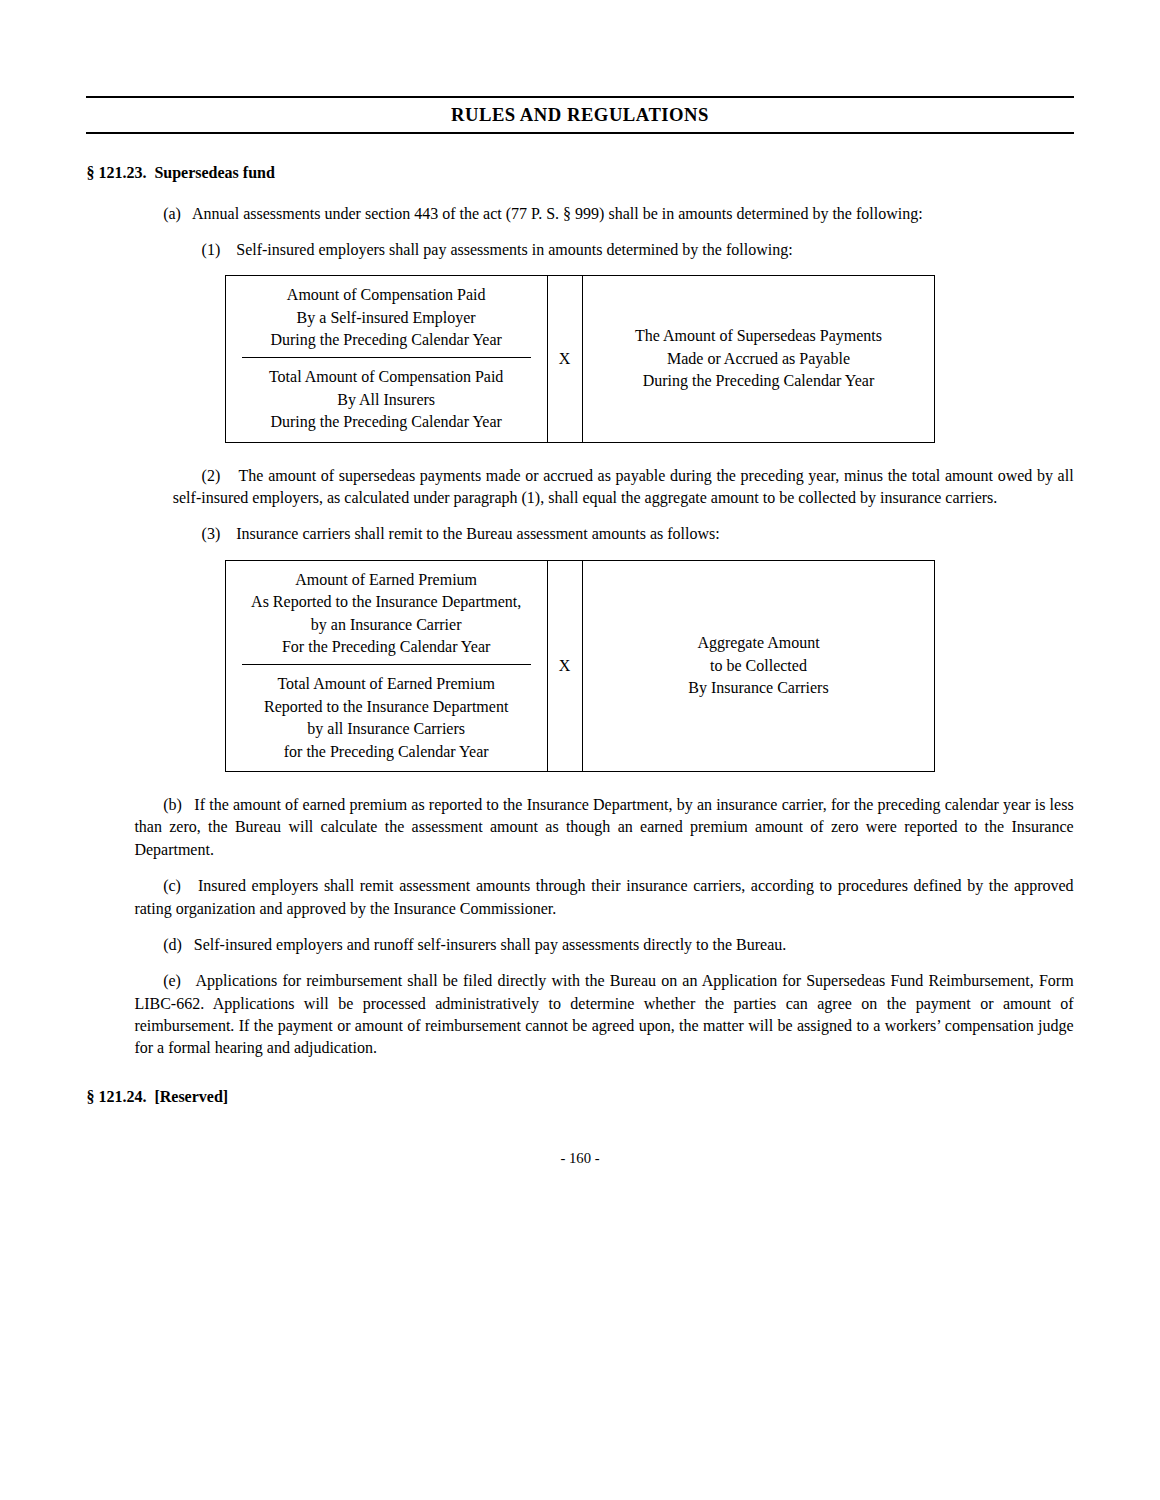RULES AND REGULATIONS
§ 121.23. Supersedeas fund
(a) Annual assessments under section 443 of the act (77 P. S. § 999) shall be in amounts determined by the following:
(1) Self-insured employers shall pay assessments in amounts determined by the following:
| Amount of Compensation Paid By a Self-insured Employer During the Preceding Calendar Year Total Amount of Compensation Paid By All Insurers During the Preceding Calendar Year | X | The Amount of Supersedeas Payments Made or Accrued as Payable During the Preceding Calendar Year |
(2) The amount of supersedeas payments made or accrued as payable during the preceding year, minus the total amount owed by all self-insured employers, as calculated under paragraph (1), shall equal the aggregate amount to be collected by insurance carriers.
(3) Insurance carriers shall remit to the Bureau assessment amounts as follows:
| Amount of Earned Premium As Reported to the Insurance Department, by an Insurance Carrier For the Preceding Calendar Year Total Amount of Earned Premium Reported to the Insurance Department by all Insurance Carriers for the Preceding Calendar Year | X | Aggregate Amount to be Collected By Insurance Carriers |
(b) If the amount of earned premium as reported to the Insurance Department, by an insurance carrier, for the preceding calendar year is less than zero, the Bureau will calculate the assessment amount as though an earned premium amount of zero were reported to the Insurance Department.
(c) Insured employers shall remit assessment amounts through their insurance carriers, according to procedures defined by the approved rating organization and approved by the Insurance Commissioner.
(d) Self-insured employers and runoff self-insurers shall pay assessments directly to the Bureau.
(e) Applications for reimbursement shall be filed directly with the Bureau on an Application for Supersedeas Fund Reimbursement, Form LIBC-662. Applications will be processed administratively to determine whether the parties can agree on the payment or amount of reimbursement. If the payment or amount of reimbursement cannot be agreed upon, the matter will be assigned to a workers’ compensation judge for a formal hearing and adjudication.
§ 121.24. [Reserved]
- 160 -